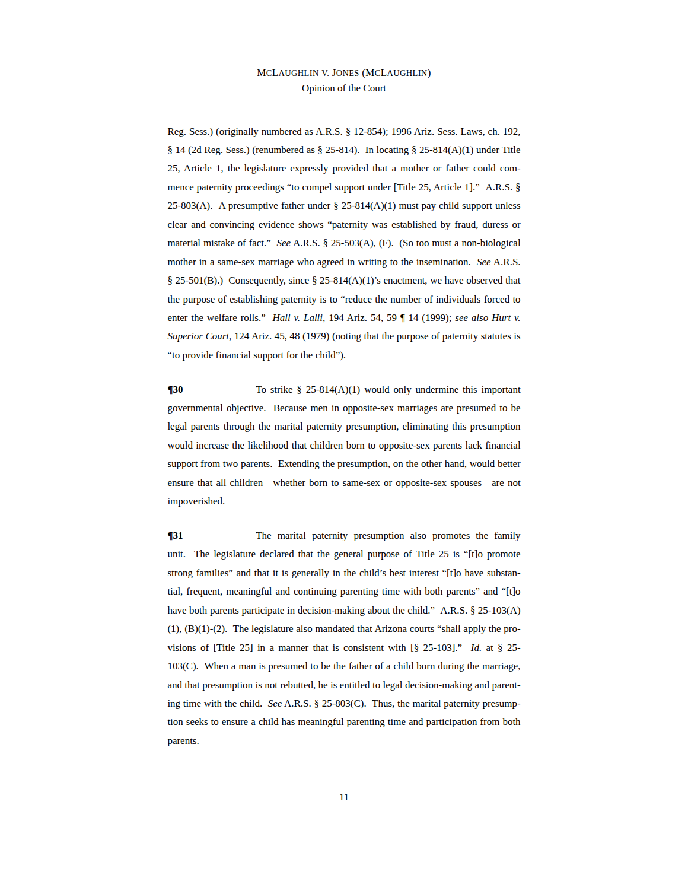MCLAUGHLIN V. JONES (MCLAUGHLIN)
Opinion of the Court
Reg. Sess.) (originally numbered as A.R.S. § 12-854); 1996 Ariz. Sess. Laws, ch. 192, § 14 (2d Reg. Sess.) (renumbered as § 25-814). In locating § 25-814(A)(1) under Title 25, Article 1, the legislature expressly provided that a mother or father could commence paternity proceedings “to compel support under [Title 25, Article 1].” A.R.S. § 25-803(A). A presumptive father under § 25-814(A)(1) must pay child support unless clear and convincing evidence shows “paternity was established by fraud, duress or material mistake of fact.” See A.R.S. § 25-503(A), (F). (So too must a non-biological mother in a same-sex marriage who agreed in writing to the insemination. See A.R.S. § 25-501(B).) Consequently, since § 25-814(A)(1)’s enactment, we have observed that the purpose of establishing paternity is to “reduce the number of individuals forced to enter the welfare rolls.” Hall v. Lalli, 194 Ariz. 54, 59 ¶ 14 (1999); see also Hurt v. Superior Court, 124 Ariz. 45, 48 (1979) (noting that the purpose of paternity statutes is “to provide financial support for the child”).
¶30 To strike § 25-814(A)(1) would only undermine this important governmental objective. Because men in opposite-sex marriages are presumed to be legal parents through the marital paternity presumption, eliminating this presumption would increase the likelihood that children born to opposite-sex parents lack financial support from two parents. Extending the presumption, on the other hand, would better ensure that all children—whether born to same-sex or opposite-sex spouses—are not impoverished.
¶31 The marital paternity presumption also promotes the family unit. The legislature declared that the general purpose of Title 25 is “[t]o promote strong families” and that it is generally in the child’s best interest “[t]o have substantial, frequent, meaningful and continuing parenting time with both parents” and “[t]o have both parents participate in decision-making about the child.” A.R.S. § 25-103(A)(1), (B)(1)-(2). The legislature also mandated that Arizona courts “shall apply the provisions of [Title 25] in a manner that is consistent with [§ 25-103].” Id. at § 25-103(C). When a man is presumed to be the father of a child born during the marriage, and that presumption is not rebutted, he is entitled to legal decision-making and parenting time with the child. See A.R.S. § 25-803(C). Thus, the marital paternity presumption seeks to ensure a child has meaningful parenting time and participation from both parents.
11